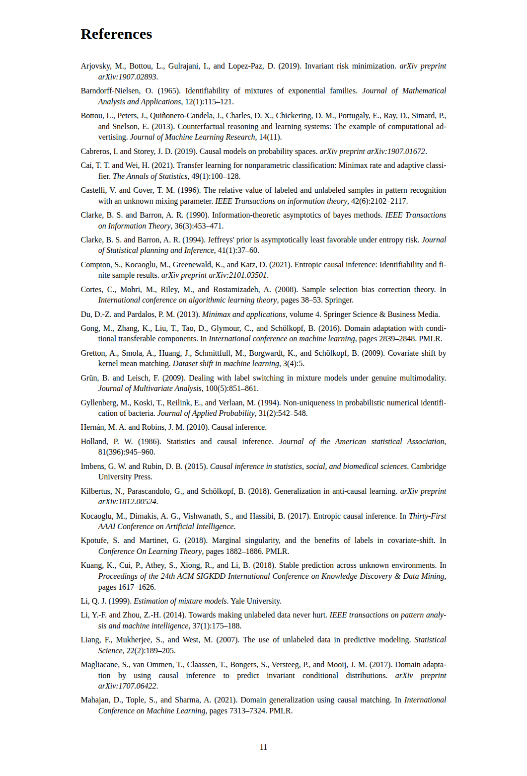References
Arjovsky, M., Bottou, L., Gulrajani, I., and Lopez-Paz, D. (2019). Invariant risk minimization. arXiv preprint arXiv:1907.02893.
Barndorff-Nielsen, O. (1965). Identifiability of mixtures of exponential families. Journal of Mathematical Analysis and Applications, 12(1):115–121.
Bottou, L., Peters, J., Quiñonero-Candela, J., Charles, D. X., Chickering, D. M., Portugaly, E., Ray, D., Simard, P., and Snelson, E. (2013). Counterfactual reasoning and learning systems: The example of computational advertising. Journal of Machine Learning Research, 14(11).
Cabreros, I. and Storey, J. D. (2019). Causal models on probability spaces. arXiv preprint arXiv:1907.01672.
Cai, T. T. and Wei, H. (2021). Transfer learning for nonparametric classification: Minimax rate and adaptive classifier. The Annals of Statistics, 49(1):100–128.
Castelli, V. and Cover, T. M. (1996). The relative value of labeled and unlabeled samples in pattern recognition with an unknown mixing parameter. IEEE Transactions on information theory, 42(6):2102–2117.
Clarke, B. S. and Barron, A. R. (1990). Information-theoretic asymptotics of bayes methods. IEEE Transactions on Information Theory, 36(3):453–471.
Clarke, B. S. and Barron, A. R. (1994). Jeffreys' prior is asymptotically least favorable under entropy risk. Journal of Statistical planning and Inference, 41(1):37–60.
Compton, S., Kocaoglu, M., Greenewald, K., and Katz, D. (2021). Entropic causal inference: Identifiability and finite sample results. arXiv preprint arXiv:2101.03501.
Cortes, C., Mohri, M., Riley, M., and Rostamizadeh, A. (2008). Sample selection bias correction theory. In International conference on algorithmic learning theory, pages 38–53. Springer.
Du, D.-Z. and Pardalos, P. M. (2013). Minimax and applications, volume 4. Springer Science & Business Media.
Gong, M., Zhang, K., Liu, T., Tao, D., Glymour, C., and Schölkopf, B. (2016). Domain adaptation with conditional transferable components. In International conference on machine learning, pages 2839–2848. PMLR.
Gretton, A., Smola, A., Huang, J., Schmittfull, M., Borgwardt, K., and Schölkopf, B. (2009). Covariate shift by kernel mean matching. Dataset shift in machine learning, 3(4):5.
Grün, B. and Leisch, F. (2009). Dealing with label switching in mixture models under genuine multimodality. Journal of Multivariate Analysis, 100(5):851–861.
Gyllenberg, M., Koski, T., Reilink, E., and Verlaan, M. (1994). Non-uniqueness in probabilistic numerical identification of bacteria. Journal of Applied Probability, 31(2):542–548.
Hernán, M. A. and Robins, J. M. (2010). Causal inference.
Holland, P. W. (1986). Statistics and causal inference. Journal of the American statistical Association, 81(396):945–960.
Imbens, G. W. and Rubin, D. B. (2015). Causal inference in statistics, social, and biomedical sciences. Cambridge University Press.
Kilbertus, N., Parascandolo, G., and Schölkopf, B. (2018). Generalization in anti-causal learning. arXiv preprint arXiv:1812.00524.
Kocaoglu, M., Dimakis, A. G., Vishwanath, S., and Hassibi, B. (2017). Entropic causal inference. In Thirty-First AAAI Conference on Artificial Intelligence.
Kpotufe, S. and Martinet, G. (2018). Marginal singularity, and the benefits of labels in covariate-shift. In Conference On Learning Theory, pages 1882–1886. PMLR.
Kuang, K., Cui, P., Athey, S., Xiong, R., and Li, B. (2018). Stable prediction across unknown environments. In Proceedings of the 24th ACM SIGKDD International Conference on Knowledge Discovery & Data Mining, pages 1617–1626.
Li, Q. J. (1999). Estimation of mixture models. Yale University.
Li, Y.-F. and Zhou, Z.-H. (2014). Towards making unlabeled data never hurt. IEEE transactions on pattern analysis and machine intelligence, 37(1):175–188.
Liang, F., Mukherjee, S., and West, M. (2007). The use of unlabeled data in predictive modeling. Statistical Science, 22(2):189–205.
Magliacane, S., van Ommen, T., Claassen, T., Bongers, S., Versteeg, P., and Mooij, J. M. (2017). Domain adaptation by using causal inference to predict invariant conditional distributions. arXiv preprint arXiv:1707.06422.
Mahajan, D., Tople, S., and Sharma, A. (2021). Domain generalization using causal matching. In International Conference on Machine Learning, pages 7313–7324. PMLR.
11